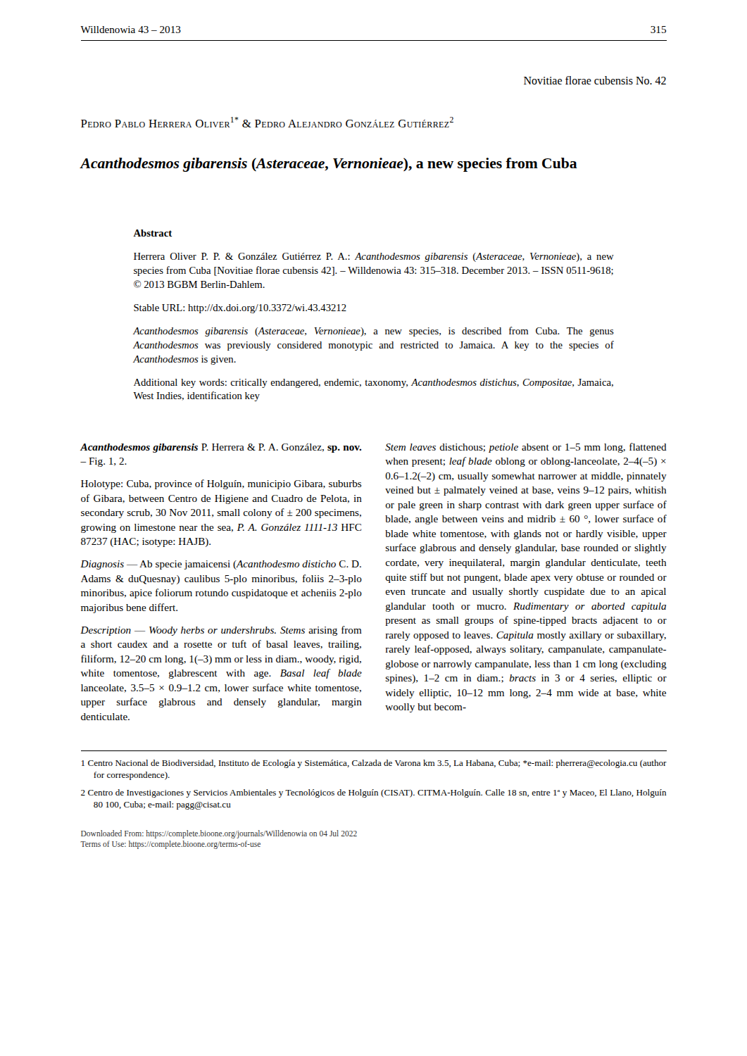Willdenowia 43 – 2013 315
Novitiae florae cubensis No. 42
Pedro Pablo Herrera Oliver1* & Pedro Alejandro González Gutiérrez2
Acanthodesmos gibarensis (Asteraceae, Vernonieae), a new species from Cuba
Abstract
Herrera Oliver P. P. & González Gutiérrez P. A.: Acanthodesmos gibarensis (Asteraceae, Vernonieae), a new species from Cuba [Novitiae florae cubensis 42]. – Willdenowia 43: 315–318. December 2013. – ISSN 0511-9618; © 2013 BGBM Berlin-Dahlem.
Stable URL: http://dx.doi.org/10.3372/wi.43.43212
Acanthodesmos gibarensis (Asteraceae, Vernonieae), a new species, is described from Cuba. The genus Acanthodesmos was previously considered monotypic and restricted to Jamaica. A key to the species of Acanthodesmos is given.
Additional key words: critically endangered, endemic, taxonomy, Acanthodesmos distichus, Compositae, Jamaica, West Indies, identification key
Acanthodesmos gibarensis P. Herrera & P. A. González, sp. nov. – Fig. 1, 2.
Holotype: Cuba, province of Holguín, municipio Gibara, suburbs of Gibara, between Centro de Higiene and Cuadro de Pelota, in secondary scrub, 30 Nov 2011, small colony of ± 200 specimens, growing on limestone near the sea, P. A. González 1111-13 HFC 87237 (HAC; isotype: HAJB).
Diagnosis — Ab specie jamaicensi (Acanthodesmo distichо C. D. Adams & duQuesnay) caulibus 5-plo minoribus, foliis 2–3-plo minoribus, apice foliorum rotundo cuspidatoque et acheniis 2-plo majoribus bene differt.
Description — Woody herbs or undershrubs. Stems arising from a short caudex and a rosette or tuft of basal leaves, trailing, filiform, 12–20 cm long, 1(–3) mm or less in diam., woody, rigid, white tomentose, glabrescent with age. Basal leaf blade lanceolate, 3.5–5 × 0.9–1.2 cm, lower surface white tomentose, upper surface glabrous and densely glandular, margin denticulate.
Stem leaves distichous; petiole absent or 1–5 mm long, flattened when present; leaf blade oblong or oblong-lanceolate, 2–4(–5) × 0.6–1.2(–2) cm, usually somewhat narrower at middle, pinnately veined but ± palmately veined at base, veins 9–12 pairs, whitish or pale green in sharp contrast with dark green upper surface of blade, angle between veins and midrib ± 60 °, lower surface of blade white tomentose, with glands not or hardly visible, upper surface glabrous and densely glandular, base rounded or slightly cordate, very inequilateral, margin glandular denticulate, teeth quite stiff but not pungent, blade apex very obtuse or rounded or even truncate and usually shortly cuspidate due to an apical glandular tooth or mucro. Rudimentary or aborted capitula present as small groups of spine-tipped bracts adjacent to or rarely opposed to leaves. Capitula mostly axillary or subaxillary, rarely leaf-opposed, always solitary, campanulate, campanulate-globose or narrowly campanulate, less than 1 cm long (excluding spines), 1–2 cm in diam.; bracts in 3 or 4 series, elliptic or widely elliptic, 10–12 mm long, 2–4 mm wide at base, white woolly but becom-
1 Centro Nacional de Biodiversidad, Instituto de Ecología y Sistemática, Calzada de Varona km 3.5, La Habana, Cuba; *e-mail: pherrera@ecologia.cu (author for correspondence).
2 Centro de Investigaciones y Servicios Ambientales y Tecnológicos de Holguín (CISAT). CITMA-Holguín. Calle 18 sn, entre 1ª y Maceo, El Llano, Holguín 80 100, Cuba; e-mail: pagg@cisat.cu
Downloaded From: https://complete.bioone.org/journals/Willdenowia on 04 Jul 2022
Terms of Use: https://complete.bioone.org/terms-of-use